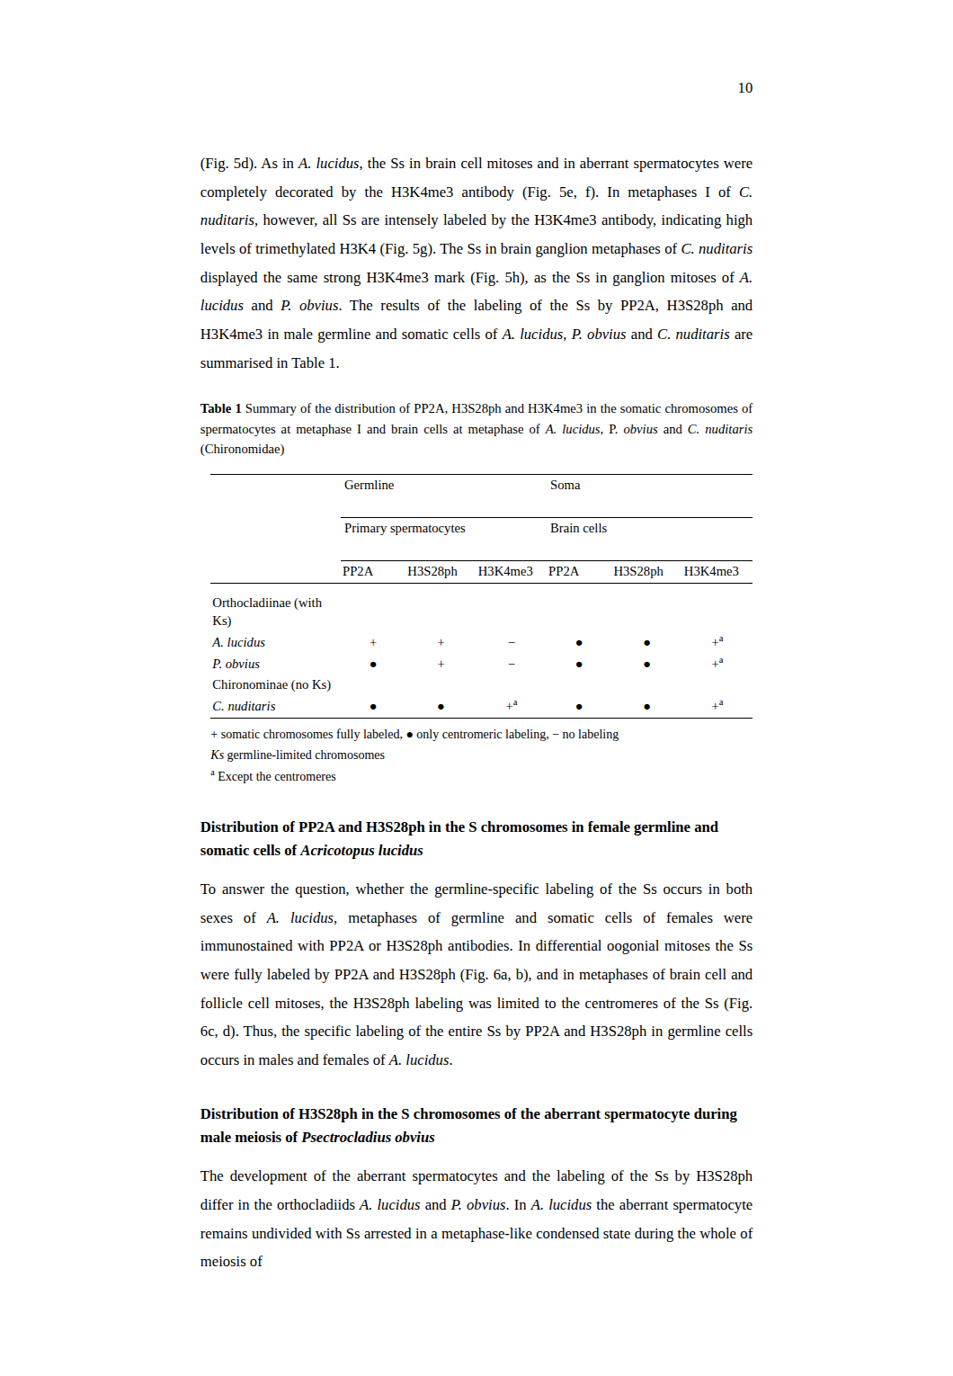10
(Fig. 5d). As in A. lucidus, the Ss in brain cell mitoses and in aberrant spermatocytes were completely decorated by the H3K4me3 antibody (Fig. 5e, f). In metaphases I of C. nuditaris, however, all Ss are intensely labeled by the H3K4me3 antibody, indicating high levels of trimethylated H3K4 (Fig. 5g). The Ss in brain ganglion metaphases of C. nuditaris displayed the same strong H3K4me3 mark (Fig. 5h), as the Ss in ganglion mitoses of A. lucidus and P. obvius. The results of the labeling of the Ss by PP2A, H3S28ph and H3K4me3 in male germline and somatic cells of A. lucidus, P. obvius and C. nuditaris are summarised in Table 1.
Table 1 Summary of the distribution of PP2A, H3S28ph and H3K4me3 in the somatic chromosomes of spermatocytes at metaphase I and brain cells at metaphase of A. lucidus, P. obvius and C. nuditaris (Chironomidae)
| | Germline | Soma |
| | Primary spermatocytes | Brain cells |
| | PP2A | H3S28ph | H3K4me3 | PP2A | H3S28ph | H3K4me3 |
| Orthocladiinae (with Ks) | | | | | | |
| A. lucidus | + | + | − | ● | ● | + a |
| P. obvius | ● | + | − | ● | ● | + a |
| Chironominae (no Ks) | | | | | | |
| C. nuditaris | ● | ● | + a | ● | ● | + a |
+ somatic chromosomes fully labeled, ● only centromeric labeling, − no labeling
Ks germline-limited chromosomes
a Except the centromeres
Distribution of PP2A and H3S28ph in the S chromosomes in female germline and somatic cells of Acricotopus lucidus
To answer the question, whether the germline-specific labeling of the Ss occurs in both sexes of A. lucidus, metaphases of germline and somatic cells of females were immunostained with PP2A or H3S28ph antibodies. In differential oogonial mitoses the Ss were fully labeled by PP2A and H3S28ph (Fig. 6a, b), and in metaphases of brain cell and follicle cell mitoses, the H3S28ph labeling was limited to the centromeres of the Ss (Fig. 6c, d). Thus, the specific labeling of the entire Ss by PP2A and H3S28ph in germline cells occurs in males and females of A. lucidus.
Distribution of H3S28ph in the S chromosomes of the aberrant spermatocyte during male meiosis of Psectrocladius obvius
The development of the aberrant spermatocytes and the labeling of the Ss by H3S28ph differ in the orthocladiids A. lucidus and P. obvius. In A. lucidus the aberrant spermatocyte remains undivided with Ss arrested in a metaphase-like condensed state during the whole of meiosis of